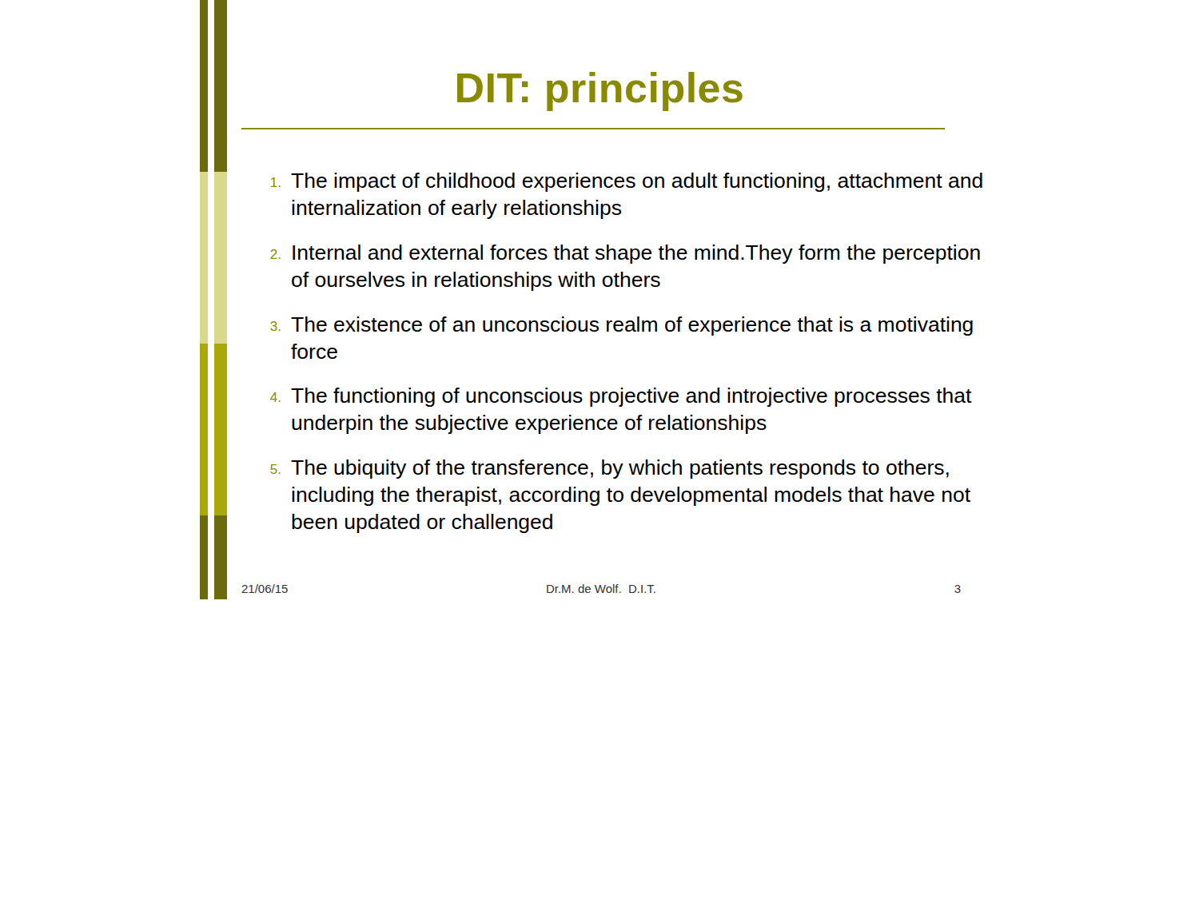DIT: principles
The impact of childhood experiences on adult functioning, attachment and internalization of early relationships
Internal and external forces that shape the mind.They form the perception of ourselves in relationships with others
The existence of an unconscious realm of experience that is a motivating force
The functioning of unconscious projective and introjective processes that underpin the subjective experience of relationships
The ubiquity of the transference, by which patients responds to others, including the therapist, according to developmental models that have not been updated or challenged
21/06/15 Dr.M. de Wolf. D.I.T. 3